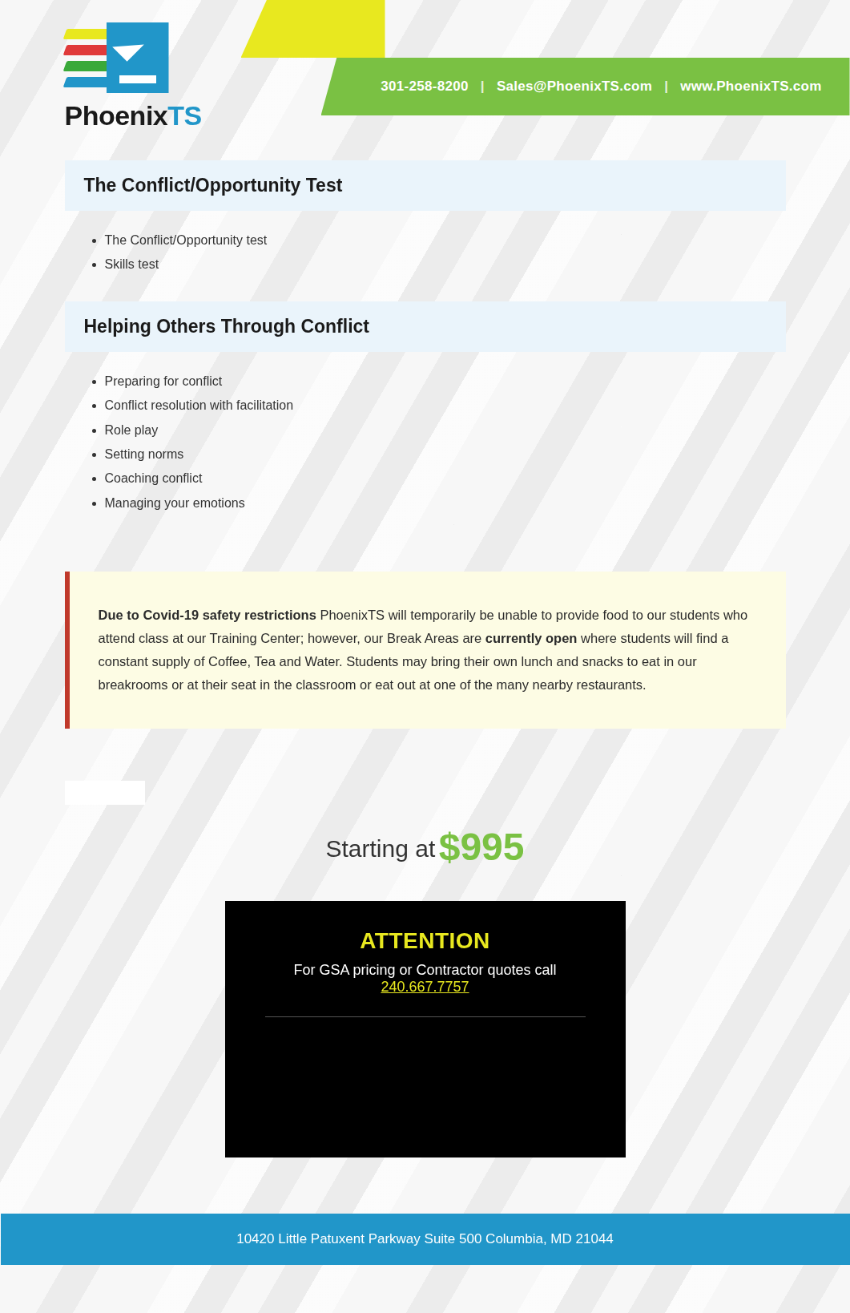301-258-8200 | Sales@PhoenixTS.com | www.PhoenixTS.com
PhoenixTS
The Conflict/Opportunity Test
The Conflict/Opportunity test
Skills test
Helping Others Through Conflict
Preparing for conflict
Conflict resolution with facilitation
Role play
Setting norms
Coaching conflict
Managing your emotions
Due to Covid-19 safety restrictions PhoenixTS will temporarily be unable to provide food to our students who attend class at our Training Center; however, our Break Areas are currently open where students will find a constant supply of Coffee, Tea and Water. Students may bring their own lunch and snacks to eat in our breakrooms or at their seat in the classroom or eat out at one of the many nearby restaurants.
Starting at $995
ATTENTION
For GSA pricing or Contractor quotes call
240.667.7757
10420 Little Patuxent Parkway Suite 500 Columbia, MD 21044